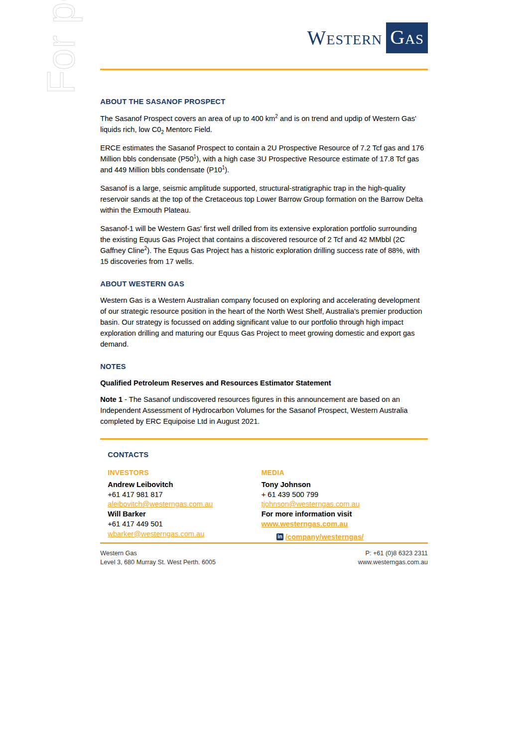For personal use only
Western Gas
ABOUT THE SASANOF PROSPECT
The Sasanof Prospect covers an area of up to 400 km2 and is on trend and updip of Western Gas' liquids rich, low C02 Mentorc Field.
ERCE estimates the Sasanof Prospect to contain a 2U Prospective Resource of 7.2 Tcf gas and 176 Million bbls condensate (P501), with a high case 3U Prospective Resource estimate of 17.8 Tcf gas and 449 Million bbls condensate (P101).
Sasanof is a large, seismic amplitude supported, structural-stratigraphic trap in the high-quality reservoir sands at the top of the Cretaceous top Lower Barrow Group formation on the Barrow Delta within the Exmouth Plateau.
Sasanof-1 will be Western Gas' first well drilled from its extensive exploration portfolio surrounding the existing Equus Gas Project that contains a discovered resource of 2 Tcf and 42 MMbbl (2C Gaffney Cline2). The Equus Gas Project has a historic exploration drilling success rate of 88%, with 15 discoveries from 17 wells.
ABOUT WESTERN GAS
Western Gas is a Western Australian company focused on exploring and accelerating development of our strategic resource position in the heart of the North West Shelf, Australia's premier production basin. Our strategy is focussed on adding significant value to our portfolio through high impact exploration drilling and maturing our Equus Gas Project to meet growing domestic and export gas demand.
NOTES
Qualified Petroleum Reserves and Resources Estimator Statement
Note 1 - The Sasanof undiscovered resources figures in this announcement are based on an Independent Assessment of Hydrocarbon Volumes for the Sasanof Prospect, Western Australia completed by ERC Equipoise Ltd in August 2021.
CONTACTS
INVESTORS
Andrew Leibovitch
+61 417 981 817
aleibovitch@westerngas.com.au
Will Barker
+61 417 449 501
wbarker@westerngas.com.au
MEDIA
Tony Johnson
+ 61 439 500 799
tjohnson@westerngas.com.au
For more information visit
www.westerngas.com.au
in /company/westerngas/
Western Gas Level 3, 680 Murray St. West Perth. 6005
P: +61 (0)8 6323 2311 www.westerngas.com.au